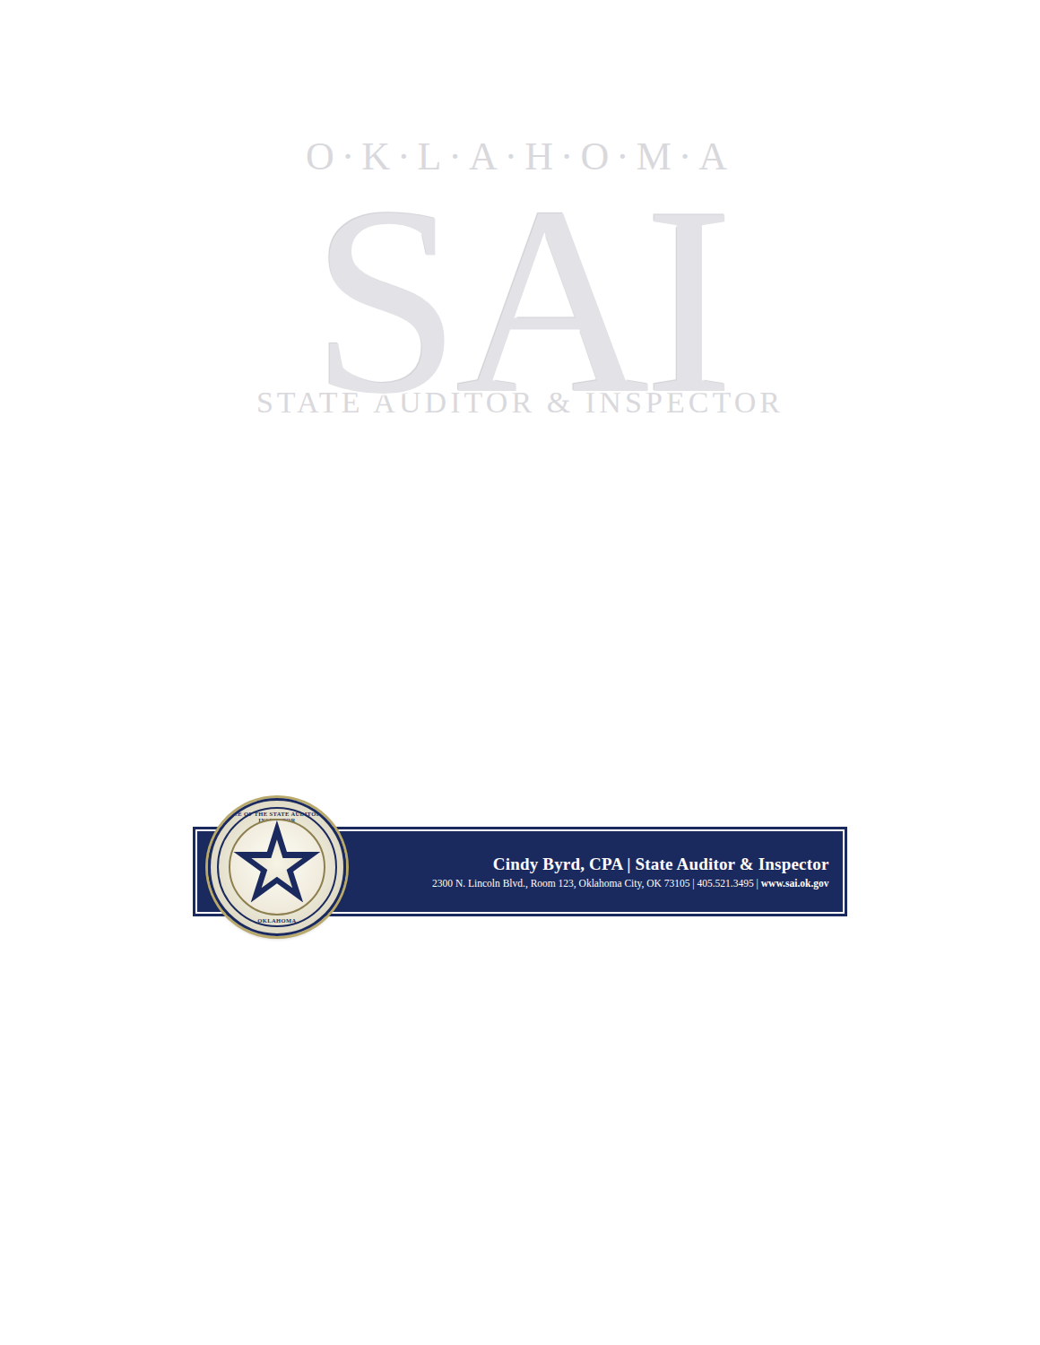O·K·L·A·H·O·M·A
SAI
STATE AUDITOR & INSPECTOR
Cindy Byrd, CPA | State Auditor & Inspector
2300 N. Lincoln Blvd., Room 123, Oklahoma City, OK 73105 | 405.521.3495 | www.sai.ok.gov
Office of the State Auditor and Inspector
Oklahoma